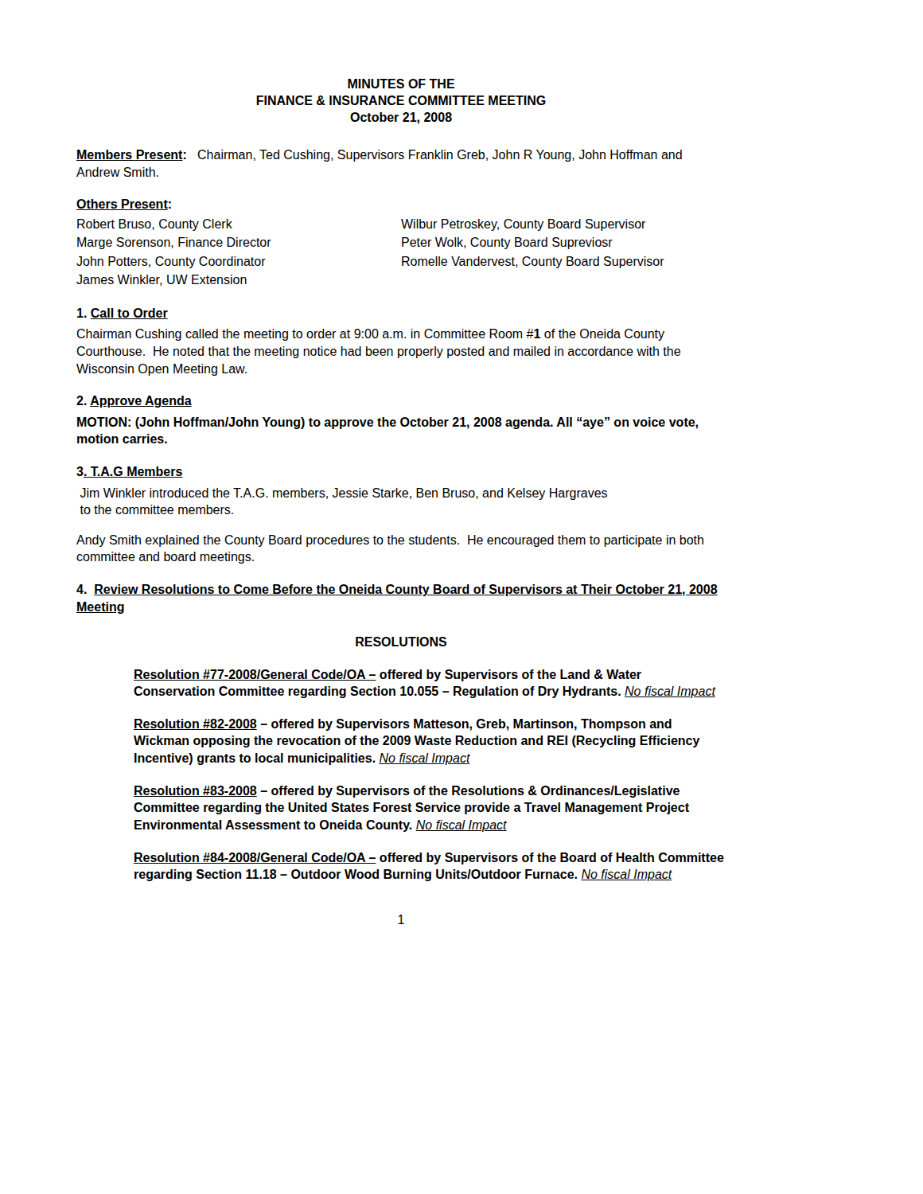MINUTES OF THE
FINANCE & INSURANCE COMMITTEE MEETING
October 21, 2008
Members Present: Chairman, Ted Cushing, Supervisors Franklin Greb, John R Young, John Hoffman and Andrew Smith.
Others Present:
| Robert Bruso, County Clerk | Wilbur Petroskey, County Board Supervisor |
| Marge Sorenson, Finance Director | Peter Wolk, County Board Supreviosr |
| John Potters, County Coordinator | Romelle Vandervest, County Board Supervisor |
| James Winkler, UW Extension | |
1. Call to Order
Chairman Cushing called the meeting to order at 9:00 a.m. in Committee Room #1 of the Oneida County Courthouse. He noted that the meeting notice had been properly posted and mailed in accordance with the Wisconsin Open Meeting Law.
2. Approve Agenda
MOTION: (John Hoffman/John Young) to approve the October 21, 2008 agenda. All “aye” on voice vote, motion carries.
3. T.A.G Members
Jim Winkler introduced the T.A.G. members, Jessie Starke, Ben Bruso, and Kelsey Hargraves
to the committee members.
Andy Smith explained the County Board procedures to the students. He encouraged them to participate in both committee and board meetings.
4. Review Resolutions to Come Before the Oneida County Board of Supervisors at Their October 21, 2008 Meeting
RESOLUTIONS
Resolution #77-2008/General Code/OA – offered by Supervisors of the Land & Water Conservation Committee regarding Section 10.055 – Regulation of Dry Hydrants. No fiscal Impact
Resolution #82-2008 – offered by Supervisors Matteson, Greb, Martinson, Thompson and Wickman opposing the revocation of the 2009 Waste Reduction and REI (Recycling Efficiency Incentive) grants to local municipalities. No fiscal Impact
Resolution #83-2008 – offered by Supervisors of the Resolutions & Ordinances/Legislative Committee regarding the United States Forest Service provide a Travel Management Project Environmental Assessment to Oneida County. No fiscal Impact
Resolution #84-2008/General Code/OA – offered by Supervisors of the Board of Health Committee regarding Section 11.18 – Outdoor Wood Burning Units/Outdoor Furnace. No fiscal Impact
1